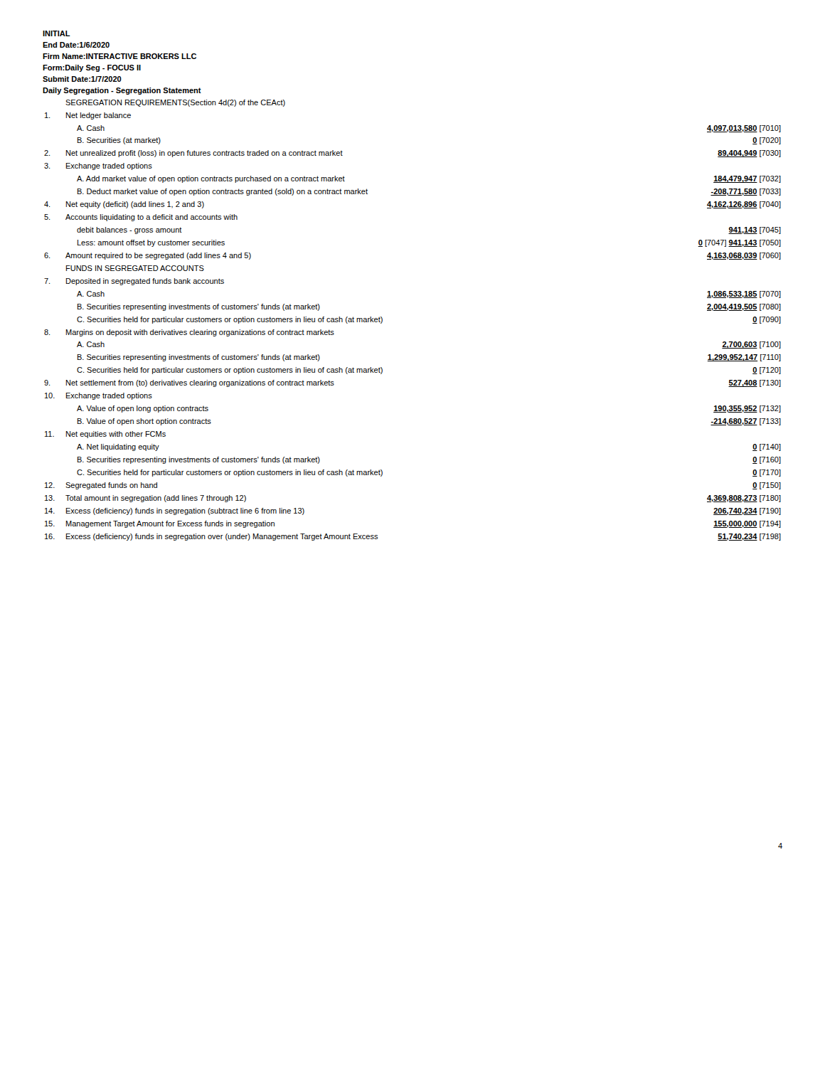INITIAL
End Date:1/6/2020
Firm Name:INTERACTIVE BROKERS LLC
Form:Daily Seg - FOCUS II
Submit Date:1/7/2020
Daily Segregation - Segregation Statement
| | SEGREGATION REQUIREMENTS(Section 4d(2) of the CEAct) | |
| 1. | Net ledger balance | |
| | A. Cash | 4,097,013,580 [7010] |
| | B. Securities (at market) | 0 [7020] |
| 2. | Net unrealized profit (loss) in open futures contracts traded on a contract market | 89,404,949 [7030] |
| 3. | Exchange traded options | |
| | A. Add market value of open option contracts purchased on a contract market | 184,479,947 [7032] |
| | B. Deduct market value of open option contracts granted (sold) on a contract market | -208,771,580 [7033] |
| 4. | Net equity (deficit) (add lines 1, 2 and 3) | 4,162,126,896 [7040] |
| 5. | Accounts liquidating to a deficit and accounts with | |
| | debit balances - gross amount | 941,143 [7045] |
| | Less: amount offset by customer securities | 0 [7047] 941,143 [7050] |
| 6. | Amount required to be segregated (add lines 4 and 5) | 4,163,068,039 [7060] |
| | FUNDS IN SEGREGATED ACCOUNTS | |
| 7. | Deposited in segregated funds bank accounts | |
| | A. Cash | 1,086,533,185 [7070] |
| | B. Securities representing investments of customers' funds (at market) | 2,004,419,505 [7080] |
| | C. Securities held for particular customers or option customers in lieu of cash (at market) | 0 [7090] |
| 8. | Margins on deposit with derivatives clearing organizations of contract markets | |
| | A. Cash | 2,700,603 [7100] |
| | B. Securities representing investments of customers' funds (at market) | 1,299,952,147 [7110] |
| | C. Securities held for particular customers or option customers in lieu of cash (at market) | 0 [7120] |
| 9. | Net settlement from (to) derivatives clearing organizations of contract markets | 527,408 [7130] |
| 10. | Exchange traded options | |
| | A. Value of open long option contracts | 190,355,952 [7132] |
| | B. Value of open short option contracts | -214,680,527 [7133] |
| 11. | Net equities with other FCMs | |
| | A. Net liquidating equity | 0 [7140] |
| | B. Securities representing investments of customers' funds (at market) | 0 [7160] |
| | C. Securities held for particular customers or option customers in lieu of cash (at market) | 0 [7170] |
| 12. | Segregated funds on hand | 0 [7150] |
| 13. | Total amount in segregation (add lines 7 through 12) | 4,369,808,273 [7180] |
| 14. | Excess (deficiency) funds in segregation (subtract line 6 from line 13) | 206,740,234 [7190] |
| 15. | Management Target Amount for Excess funds in segregation | 155,000,000 [7194] |
| 16. | Excess (deficiency) funds in segregation over (under) Management Target Amount Excess | 51,740,234 [7198] |
4